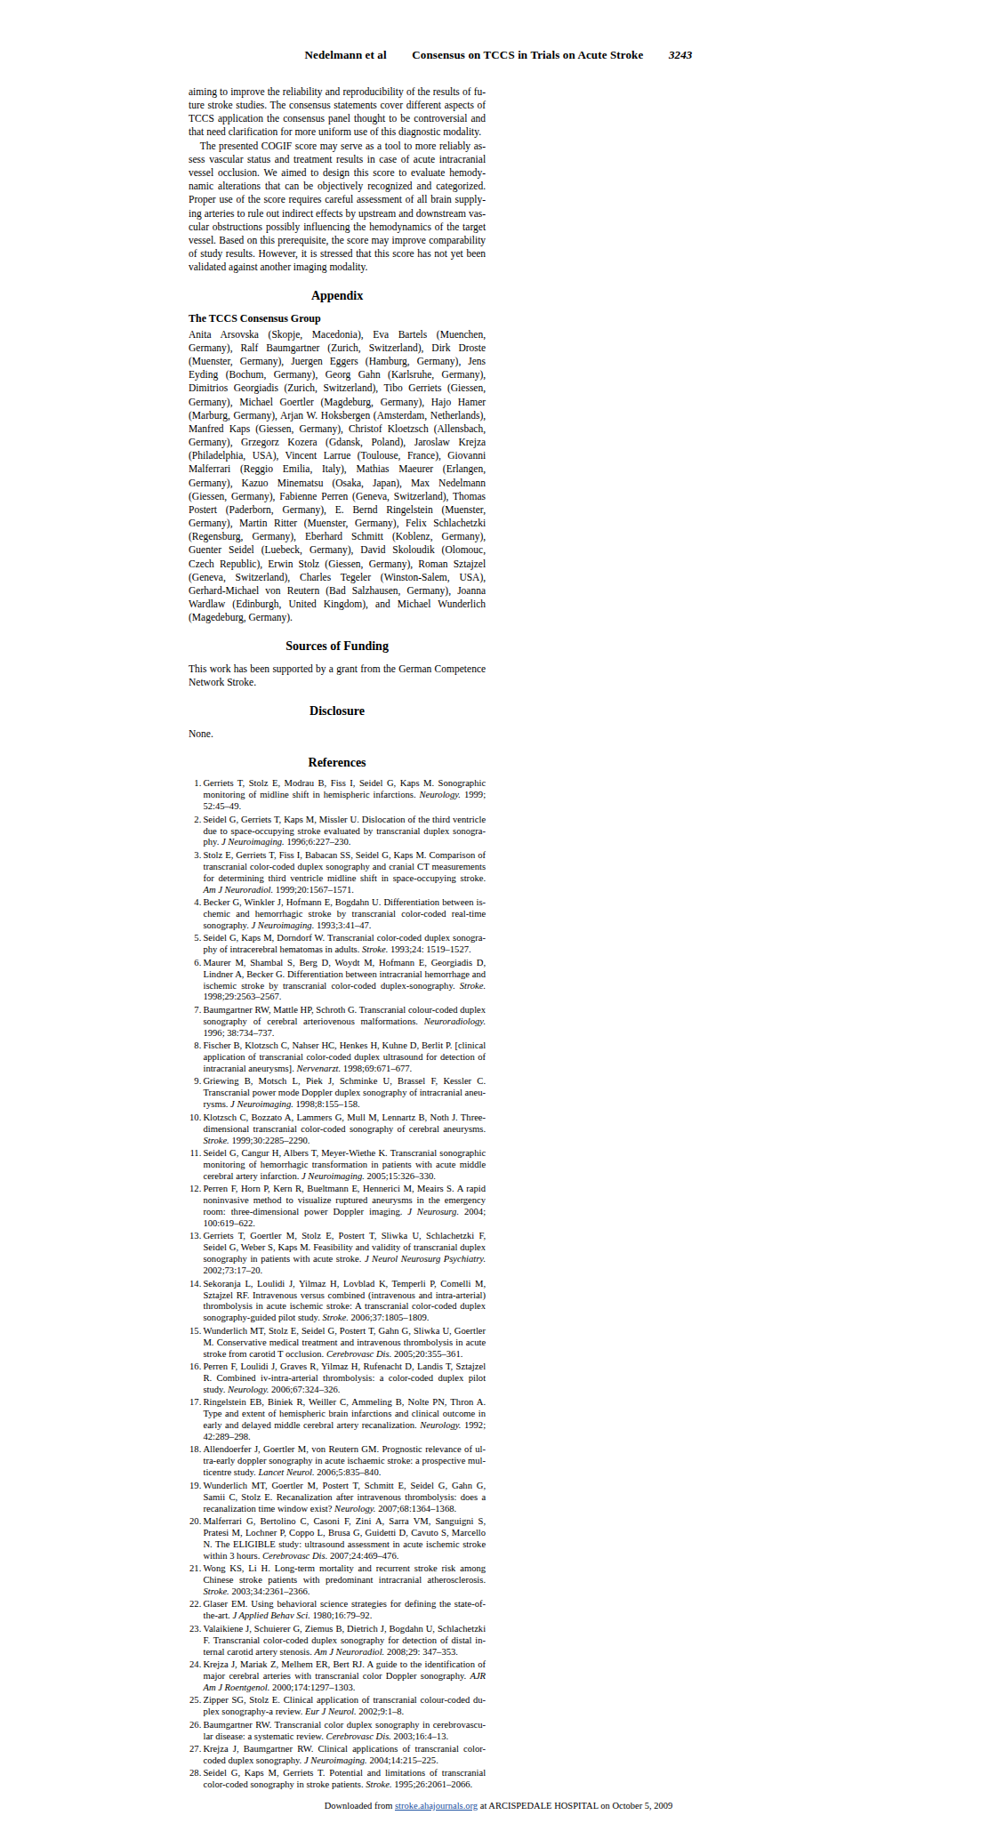Nedelmann et al Consensus on TCCS in Trials on Acute Stroke 3243
aiming to improve the reliability and reproducibility of the results of future stroke studies. The consensus statements cover different aspects of TCCS application the consensus panel thought to be controversial and that need clarification for more uniform use of this diagnostic modality.
The presented COGIF score may serve as a tool to more reliably assess vascular status and treatment results in case of acute intracranial vessel occlusion. We aimed to design this score to evaluate hemodynamic alterations that can be objectively recognized and categorized. Proper use of the score requires careful assessment of all brain supplying arteries to rule out indirect effects by upstream and downstream vascular obstructions possibly influencing the hemodynamics of the target vessel. Based on this prerequisite, the score may improve comparability of study results. However, it is stressed that this score has not yet been validated against another imaging modality.
Appendix
The TCCS Consensus Group
Anita Arsovska (Skopje, Macedonia), Eva Bartels (Muenchen, Germany), Ralf Baumgartner (Zurich, Switzerland), Dirk Droste (Muenster, Germany), Juergen Eggers (Hamburg, Germany), Jens Eyding (Bochum, Germany), Georg Gahn (Karlsruhe, Germany), Dimitrios Georgiadis (Zurich, Switzerland), Tibo Gerriets (Giessen, Germany), Michael Goertler (Magdeburg, Germany), Hajo Hamer (Marburg, Germany), Arjan W. Hoksbergen (Amsterdam, Netherlands), Manfred Kaps (Giessen, Germany), Christof Kloetzsch (Allensbach, Germany), Grzegorz Kozera (Gdansk, Poland), Jaroslaw Krejza (Philadelphia, USA), Vincent Larrue (Toulouse, France), Giovanni Malferrari (Reggio Emilia, Italy), Mathias Maeurer (Erlangen, Germany), Kazuo Minematsu (Osaka, Japan), Max Nedelmann (Giessen, Germany), Fabienne Perren (Geneva, Switzerland), Thomas Postert (Paderborn, Germany), E. Bernd Ringelstein (Muenster, Germany), Martin Ritter (Muenster, Germany), Felix Schlachetzki (Regensburg, Germany), Eberhard Schmitt (Koblenz, Germany), Guenter Seidel (Luebeck, Germany), David Skoloudik (Olomouc, Czech Republic), Erwin Stolz (Giessen, Germany), Roman Sztajzel (Geneva, Switzerland), Charles Tegeler (Winston-Salem, USA), Gerhard-Michael von Reutern (Bad Salzhausen, Germany), Joanna Wardlaw (Edinburgh, United Kingdom), and Michael Wunderlich (Magedeburg, Germany).
Sources of Funding
This work has been supported by a grant from the German Competence Network Stroke.
Disclosure
None.
References
Gerriets T, Stolz E, Modrau B, Fiss I, Seidel G, Kaps M. Sonographic monitoring of midline shift in hemispheric infarctions. Neurology. 1999; 52:45–49.
Seidel G, Gerriets T, Kaps M, Missler U. Dislocation of the third ventricle due to space-occupying stroke evaluated by transcranial duplex sonography. J Neuroimaging. 1996;6:227–230.
Stolz E, Gerriets T, Fiss I, Babacan SS, Seidel G, Kaps M. Comparison of transcranial color-coded duplex sonography and cranial CT measurements for determining third ventricle midline shift in space-occupying stroke. Am J Neuroradiol. 1999;20:1567–1571.
Becker G, Winkler J, Hofmann E, Bogdahn U. Differentiation between ischemic and hemorrhagic stroke by transcranial color-coded real-time sonography. J Neuroimaging. 1993;3:41–47.
Seidel G, Kaps M, Dorndorf W. Transcranial color-coded duplex sonography of intracerebral hematomas in adults. Stroke. 1993;24: 1519–1527.
Maurer M, Shambal S, Berg D, Woydt M, Hofmann E, Georgiadis D, Lindner A, Becker G. Differentiation between intracranial hemorrhage and ischemic stroke by transcranial color-coded duplex-sonography. Stroke. 1998;29:2563–2567.
Baumgartner RW, Mattle HP, Schroth G. Transcranial colour-coded duplex sonography of cerebral arteriovenous malformations. Neuroradiology. 1996; 38:734–737.
Fischer B, Klotzsch C, Nahser HC, Henkes H, Kuhne D, Berlit P. [clinical application of transcranial color-coded duplex ultrasound for detection of intracranial aneurysms]. Nervenarzt. 1998;69:671–677.
Griewing B, Motsch L, Piek J, Schminke U, Brassel F, Kessler C. Transcranial power mode Doppler duplex sonography of intracranial aneurysms. J Neuroimaging. 1998;8:155–158.
Klotzsch C, Bozzato A, Lammers G, Mull M, Lennartz B, Noth J. Three-dimensional transcranial color-coded sonography of cerebral aneurysms. Stroke. 1999;30:2285–2290.
Seidel G, Cangur H, Albers T, Meyer-Wiethe K. Transcranial sonographic monitoring of hemorrhagic transformation in patients with acute middle cerebral artery infarction. J Neuroimaging. 2005;15:326–330.
Perren F, Horn P, Kern R, Bueltmann E, Hennerici M, Meairs S. A rapid noninvasive method to visualize ruptured aneurysms in the emergency room: three-dimensional power Doppler imaging. J Neurosurg. 2004; 100:619–622.
Gerriets T, Goertler M, Stolz E, Postert T, Sliwka U, Schlachetzki F, Seidel G, Weber S, Kaps M. Feasibility and validity of transcranial duplex sonography in patients with acute stroke. J Neurol Neurosurg Psychiatry. 2002;73:17–20.
Sekoranja L, Loulidi J, Yilmaz H, Lovblad K, Temperli P, Comelli M, Sztajzel RF. Intravenous versus combined (intravenous and intra-arterial) thrombolysis in acute ischemic stroke: A transcranial color-coded duplex sonography-guided pilot study. Stroke. 2006;37:1805–1809.
Wunderlich MT, Stolz E, Seidel G, Postert T, Gahn G, Sliwka U, Goertler M. Conservative medical treatment and intravenous thrombolysis in acute stroke from carotid T occlusion. Cerebrovasc Dis. 2005;20:355–361.
Perren F, Loulidi J, Graves R, Yilmaz H, Rufenacht D, Landis T, Sztajzel R. Combined iv-intra-arterial thrombolysis: a color-coded duplex pilot study. Neurology. 2006;67:324–326.
Ringelstein EB, Biniek R, Weiller C, Ammeling B, Nolte PN, Thron A. Type and extent of hemispheric brain infarctions and clinical outcome in early and delayed middle cerebral artery recanalization. Neurology. 1992; 42:289–298.
Allendoerfer J, Goertler M, von Reutern GM. Prognostic relevance of ultra-early doppler sonography in acute ischaemic stroke: a prospective multicentre study. Lancet Neurol. 2006;5:835–840.
Wunderlich MT, Goertler M, Postert T, Schmitt E, Seidel G, Gahn G, Samii C, Stolz E. Recanalization after intravenous thrombolysis: does a recanalization time window exist? Neurology. 2007;68:1364–1368.
Malferrari G, Bertolino C, Casoni F, Zini A, Sarra VM, Sanguigni S, Pratesi M, Lochner P, Coppo L, Brusa G, Guidetti D, Cavuto S, Marcello N. The ELIGIBLE study: ultrasound assessment in acute ischemic stroke within 3 hours. Cerebrovasc Dis. 2007;24:469–476.
Wong KS, Li H. Long-term mortality and recurrent stroke risk among Chinese stroke patients with predominant intracranial atherosclerosis. Stroke. 2003;34:2361–2366.
Glaser EM. Using behavioral science strategies for defining the state-of-the-art. J Applied Behav Sci. 1980;16:79–92.
Valaikiene J, Schuierer G, Ziemus B, Dietrich J, Bogdahn U, Schlachetzki F. Transcranial color-coded duplex sonography for detection of distal internal carotid artery stenosis. Am J Neuroradiol. 2008;29: 347–353.
Krejza J, Mariak Z, Melhem ER, Bert RJ. A guide to the identification of major cerebral arteries with transcranial color Doppler sonography. AJR Am J Roentgenol. 2000;174:1297–1303.
Zipper SG, Stolz E. Clinical application of transcranial colour-coded duplex sonography-a review. Eur J Neurol. 2002;9:1–8.
Baumgartner RW. Transcranial color duplex sonography in cerebrovascular disease: a systematic review. Cerebrovasc Dis. 2003;16:4–13.
Krejza J, Baumgartner RW. Clinical applications of transcranial color-coded duplex sonography. J Neuroimaging. 2004;14:215–225.
Seidel G, Kaps M, Gerriets T. Potential and limitations of transcranial color-coded sonography in stroke patients. Stroke. 1995;26:2061–2066.
Downloaded from stroke.ahajournals.org at ARCISPEDALE HOSPITAL on October 5, 2009